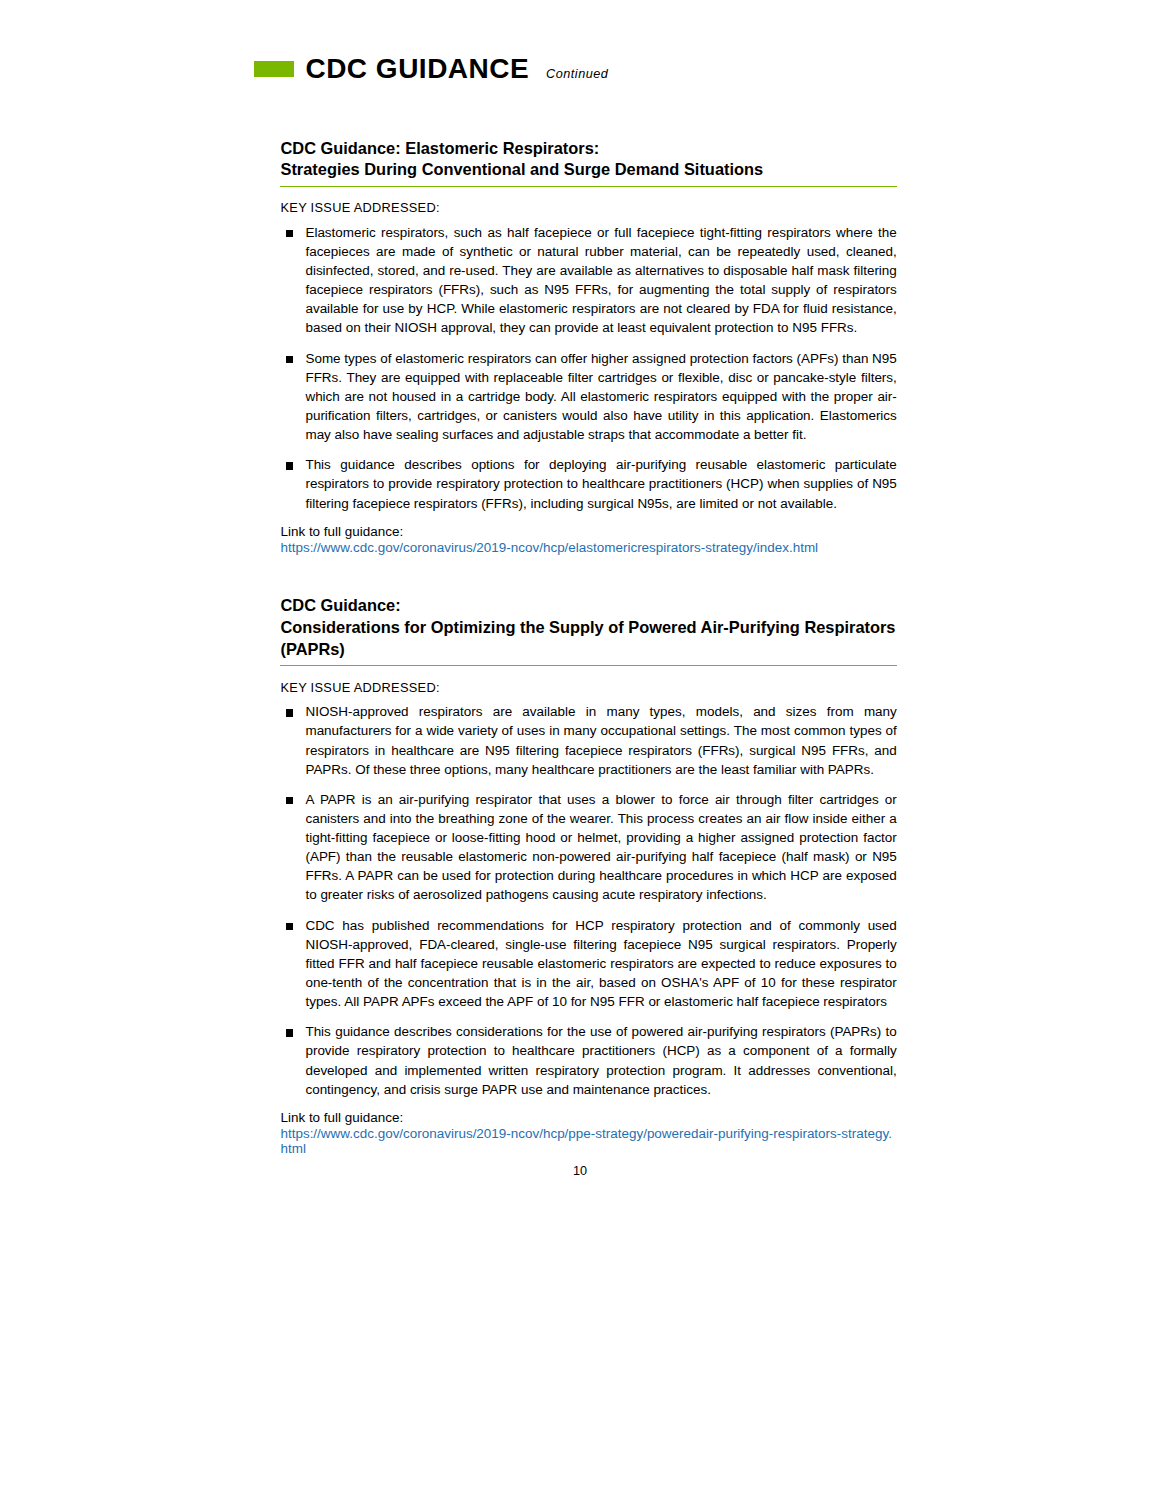CDC GUIDANCE Continued
CDC Guidance: Elastomeric Respirators:Strategies During Conventional and Surge Demand Situations
KEY ISSUE ADDRESSED:
Elastomeric respirators, such as half facepiece or full facepiece tight-fitting respirators where the facepieces are made of synthetic or natural rubber material, can be repeatedly used, cleaned, disinfected, stored, and re-used. They are available as alternatives to disposable half mask filtering facepiece respirators (FFRs), such as N95 FFRs, for augmenting the total supply of respirators available for use by HCP. While elastomeric respirators are not cleared by FDA for fluid resistance, based on their NIOSH approval, they can provide at least equivalent protection to N95 FFRs.
Some types of elastomeric respirators can offer higher assigned protection factors (APFs) than N95 FFRs. They are equipped with replaceable filter cartridges or flexible, disc or pancake-style filters, which are not housed in a cartridge body. All elastomeric respirators equipped with the proper air-purification filters, cartridges, or canisters would also have utility in this application. Elastomerics may also have sealing surfaces and adjustable straps that accommodate a better fit.
This guidance describes options for deploying air-purifying reusable elastomeric particulate respirators to provide respiratory protection to healthcare practitioners (HCP) when supplies of N95 filtering facepiece respirators (FFRs), including surgical N95s, are limited or not available.
Link to full guidance:
https://www.cdc.gov/coronavirus/2019-ncov/hcp/elastomericrespirators-strategy/index.html
CDC Guidance:Considerations for Optimizing the Supply of Powered Air-Purifying Respirators (PAPRs)
KEY ISSUE ADDRESSED:
NIOSH-approved respirators are available in many types, models, and sizes from many manufacturers for a wide variety of uses in many occupational settings. The most common types of respirators in healthcare are N95 filtering facepiece respirators (FFRs), surgical N95 FFRs, and PAPRs. Of these three options, many healthcare practitioners are the least familiar with PAPRs.
A PAPR is an air-purifying respirator that uses a blower to force air through filter cartridges or canisters and into the breathing zone of the wearer. This process creates an air flow inside either a tight-fitting facepiece or loose-fitting hood or helmet, providing a higher assigned protection factor (APF) than the reusable elastomeric non-powered air-purifying half facepiece (half mask) or N95 FFRs. A PAPR can be used for protection during healthcare procedures in which HCP are exposed to greater risks of aerosolized pathogens causing acute respiratory infections.
CDC has published recommendations for HCP respiratory protection and of commonly used NIOSH-approved, FDA-cleared, single-use filtering facepiece N95 surgical respirators. Properly fitted FFR and half facepiece reusable elastomeric respirators are expected to reduce exposures to one-tenth of the concentration that is in the air, based on OSHA's APF of 10 for these respirator types. All PAPR APFs exceed the APF of 10 for N95 FFR or elastomeric half facepiece respirators
This guidance describes considerations for the use of powered air-purifying respirators (PAPRs) to provide respiratory protection to healthcare practitioners (HCP) as a component of a formally developed and implemented written respiratory protection program. It addresses conventional, contingency, and crisis surge PAPR use and maintenance practices.
Link to full guidance:
https://www.cdc.gov/coronavirus/2019-ncov/hcp/ppe-strategy/poweredair-purifying-respirators-strategy.html
10